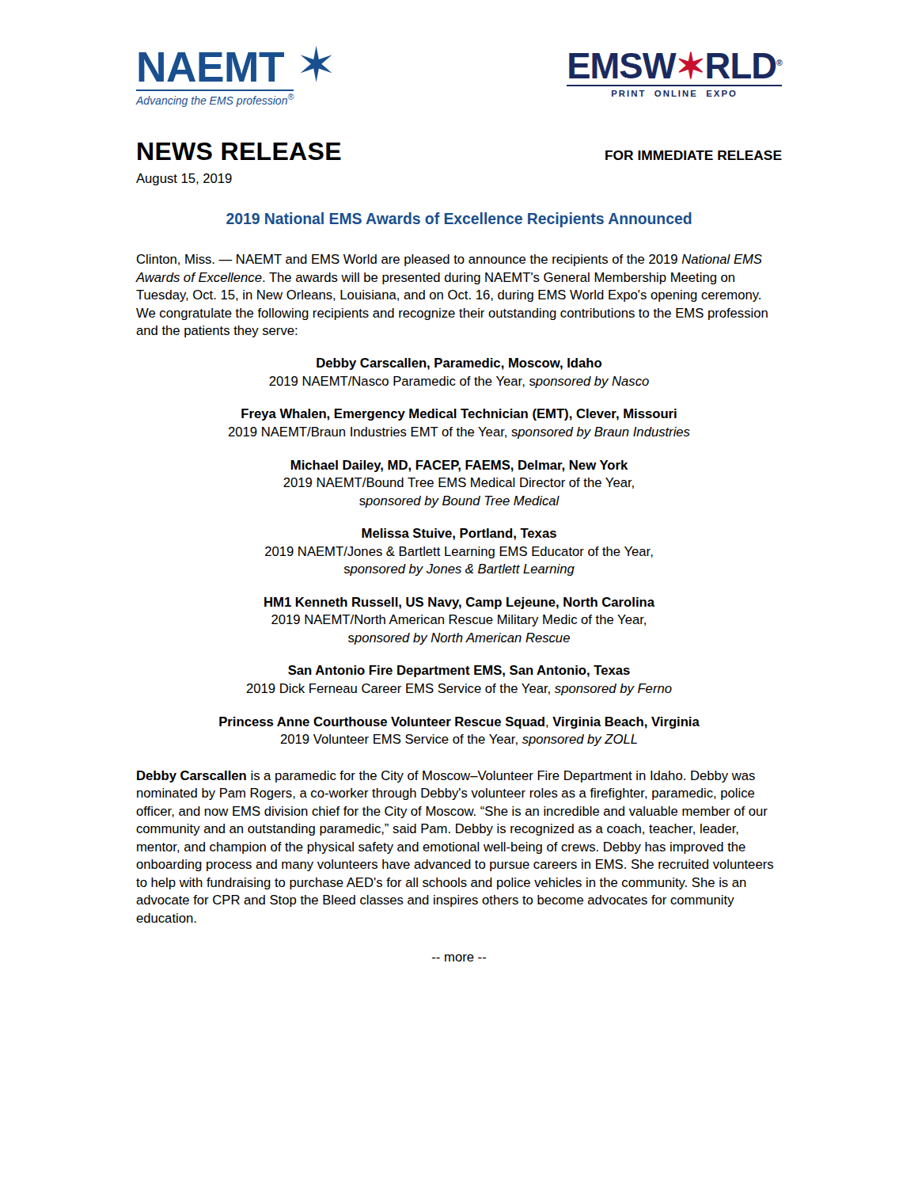NAEMT Advancing the EMS profession®
✶
EMSW✶RLD®
PRINT ONLINE EXPO
NEWS RELEASE FOR IMMEDIATE RELEASE
August 15, 2019
2019 National EMS Awards of Excellence Recipients Announced
Clinton, Miss. — NAEMT and EMS World are pleased to announce the recipients of the 2019 National EMS Awards of Excellence. The awards will be presented during NAEMT's General Membership Meeting on Tuesday, Oct. 15, in New Orleans, Louisiana, and on Oct. 16, during EMS World Expo's opening ceremony. We congratulate the following recipients and recognize their outstanding contributions to the EMS profession and the patients they serve:
Debby Carscallen, Paramedic, Moscow, Idaho 2019 NAEMT/Nasco Paramedic of the Year, sponsored by Nasco
Freya Whalen, Emergency Medical Technician (EMT), Clever, Missouri 2019 NAEMT/Braun Industries EMT of the Year, sponsored by Braun Industries
Michael Dailey, MD, FACEP, FAEMS, Delmar, New York 2019 NAEMT/Bound Tree EMS Medical Director of the Year,
sponsored by Bound Tree Medical
Melissa Stuive, Portland, Texas 2019 NAEMT/Jones & Bartlett Learning EMS Educator of the Year,
sponsored by Jones & Bartlett Learning
HM1 Kenneth Russell, US Navy, Camp Lejeune, North Carolina 2019 NAEMT/North American Rescue Military Medic of the Year,
sponsored by North American Rescue
San Antonio Fire Department EMS, San Antonio, Texas 2019 Dick Ferneau Career EMS Service of the Year, sponsored by Ferno
Princess Anne Courthouse Volunteer Rescue Squad, Virginia Beach, Virginia 2019 Volunteer EMS Service of the Year, sponsored by ZOLL
Debby Carscallen is a paramedic for the City of Moscow–Volunteer Fire Department in Idaho. Debby was nominated by Pam Rogers, a co-worker through Debby's volunteer roles as a firefighter, paramedic, police officer, and now EMS division chief for the City of Moscow. “She is an incredible and valuable member of our community and an outstanding paramedic,” said Pam. Debby is recognized as a coach, teacher, leader, mentor, and champion of the physical safety and emotional well-being of crews. Debby has improved the onboarding process and many volunteers have advanced to pursue careers in EMS. She recruited volunteers to help with fundraising to purchase AED's for all schools and police vehicles in the community. She is an advocate for CPR and Stop the Bleed classes and inspires others to become advocates for community education.
-- more --